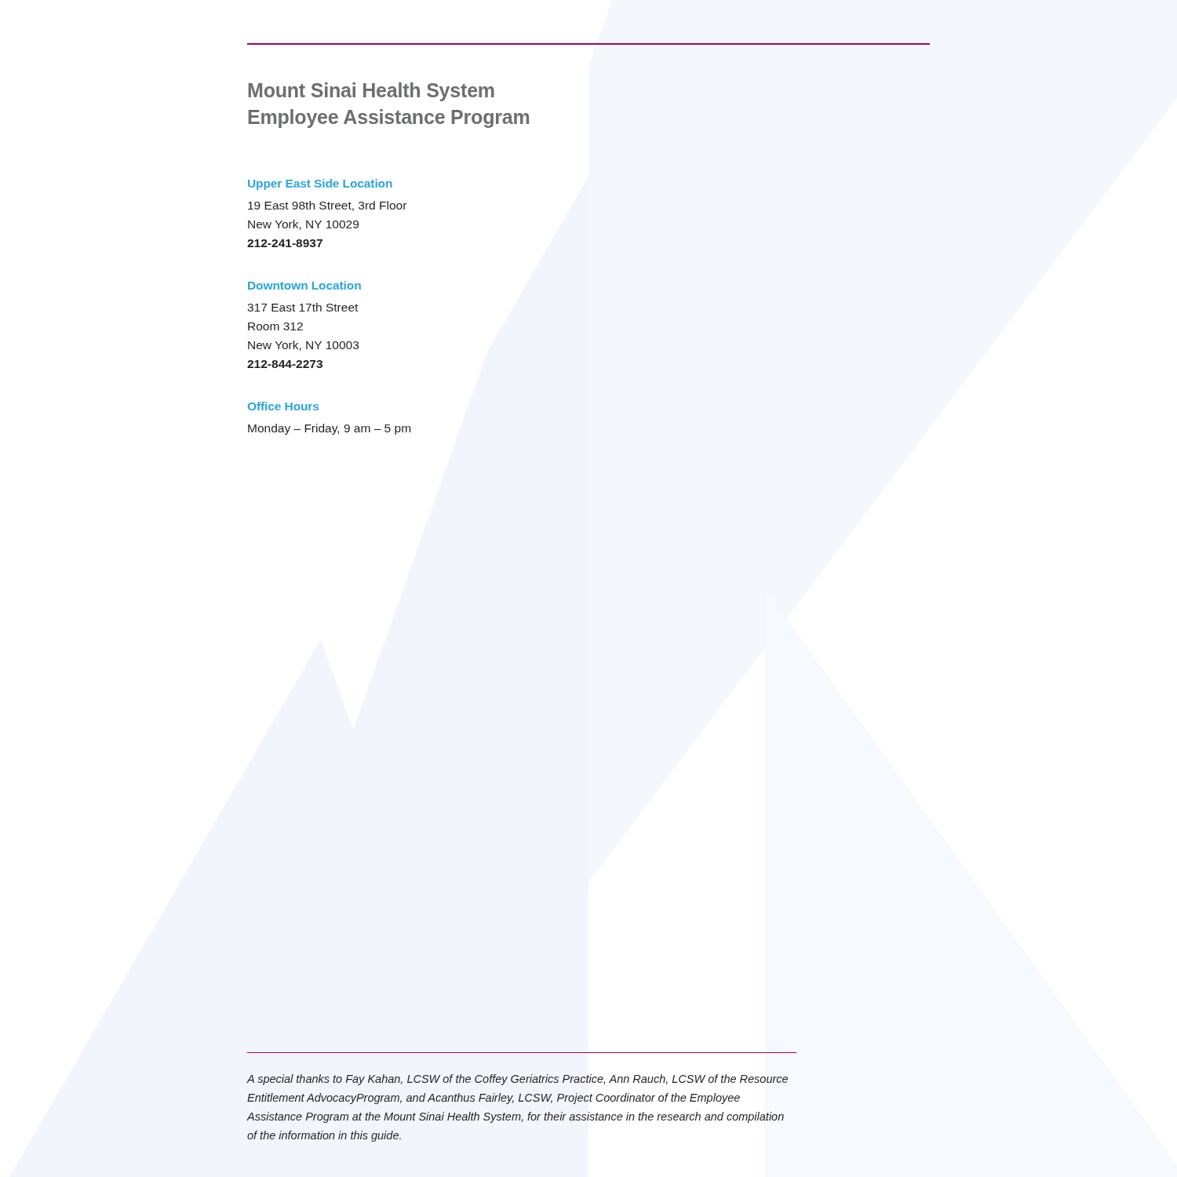Mount Sinai Health System
Employee Assistance Program
Upper East Side Location
19 East 98th Street, 3rd Floor
New York, NY 10029
212-241-8937
Downtown Location
317 East 17th Street
Room 312
New York, NY 10003
212-844-2273
Office Hours
Monday – Friday, 9 am – 5 pm
A special thanks to Fay Kahan, LCSW of the Coffey Geriatrics Practice, Ann Rauch, LCSW of the Resource Entitlement AdvocacyProgram, and Acanthus Fairley, LCSW, Project Coordinator of the Employee Assistance Program at the Mount Sinai Health System, for their assistance in the research and compilation of the information in this guide.